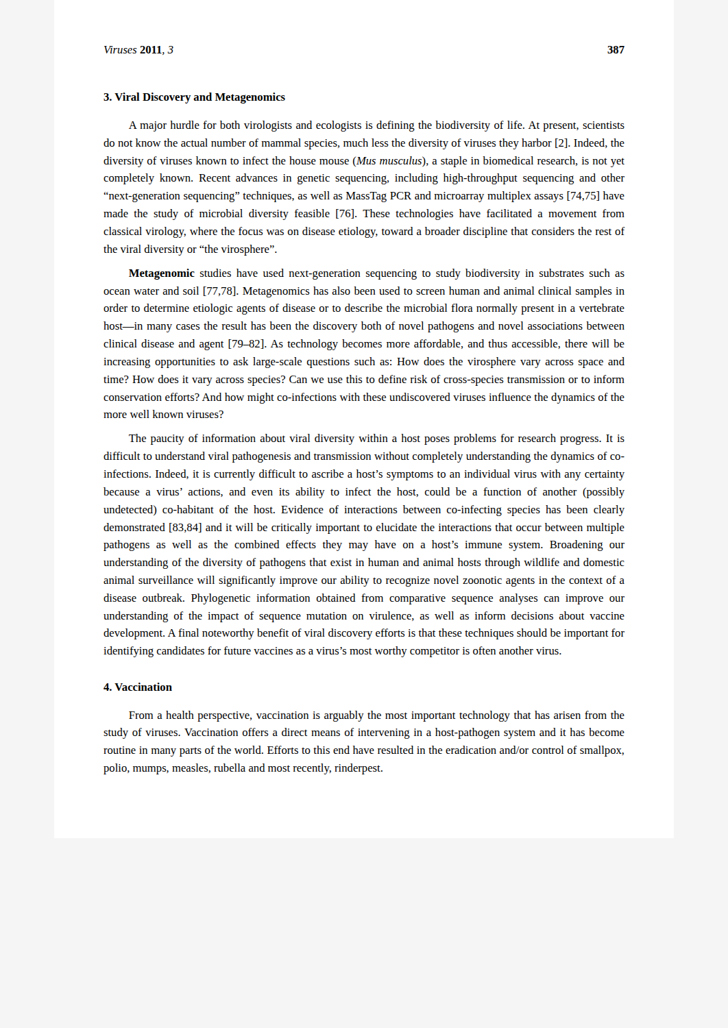Viruses 2011, 3 387
3. Viral Discovery and Metagenomics
A major hurdle for both virologists and ecologists is defining the biodiversity of life. At present, scientists do not know the actual number of mammal species, much less the diversity of viruses they harbor [2]. Indeed, the diversity of viruses known to infect the house mouse (Mus musculus), a staple in biomedical research, is not yet completely known. Recent advances in genetic sequencing, including high-throughput sequencing and other “next-generation sequencing” techniques, as well as MassTag PCR and microarray multiplex assays [74,75] have made the study of microbial diversity feasible [76]. These technologies have facilitated a movement from classical virology, where the focus was on disease etiology, toward a broader discipline that considers the rest of the viral diversity or “the virosphere”.
Metagenomic studies have used next-generation sequencing to study biodiversity in substrates such as ocean water and soil [77,78]. Metagenomics has also been used to screen human and animal clinical samples in order to determine etiologic agents of disease or to describe the microbial flora normally present in a vertebrate host—in many cases the result has been the discovery both of novel pathogens and novel associations between clinical disease and agent [79–82]. As technology becomes more affordable, and thus accessible, there will be increasing opportunities to ask large-scale questions such as: How does the virosphere vary across space and time? How does it vary across species? Can we use this to define risk of cross-species transmission or to inform conservation efforts? And how might co-infections with these undiscovered viruses influence the dynamics of the more well known viruses?
The paucity of information about viral diversity within a host poses problems for research progress. It is difficult to understand viral pathogenesis and transmission without completely understanding the dynamics of co-infections. Indeed, it is currently difficult to ascribe a host’s symptoms to an individual virus with any certainty because a virus’ actions, and even its ability to infect the host, could be a function of another (possibly undetected) co-habitant of the host. Evidence of interactions between co-infecting species has been clearly demonstrated [83,84] and it will be critically important to elucidate the interactions that occur between multiple pathogens as well as the combined effects they may have on a host’s immune system. Broadening our understanding of the diversity of pathogens that exist in human and animal hosts through wildlife and domestic animal surveillance will significantly improve our ability to recognize novel zoonotic agents in the context of a disease outbreak. Phylogenetic information obtained from comparative sequence analyses can improve our understanding of the impact of sequence mutation on virulence, as well as inform decisions about vaccine development. A final noteworthy benefit of viral discovery efforts is that these techniques should be important for identifying candidates for future vaccines as a virus’s most worthy competitor is often another virus.
4. Vaccination
From a health perspective, vaccination is arguably the most important technology that has arisen from the study of viruses. Vaccination offers a direct means of intervening in a host-pathogen system and it has become routine in many parts of the world. Efforts to this end have resulted in the eradication and/or control of smallpox, polio, mumps, measles, rubella and most recently, rinderpest.